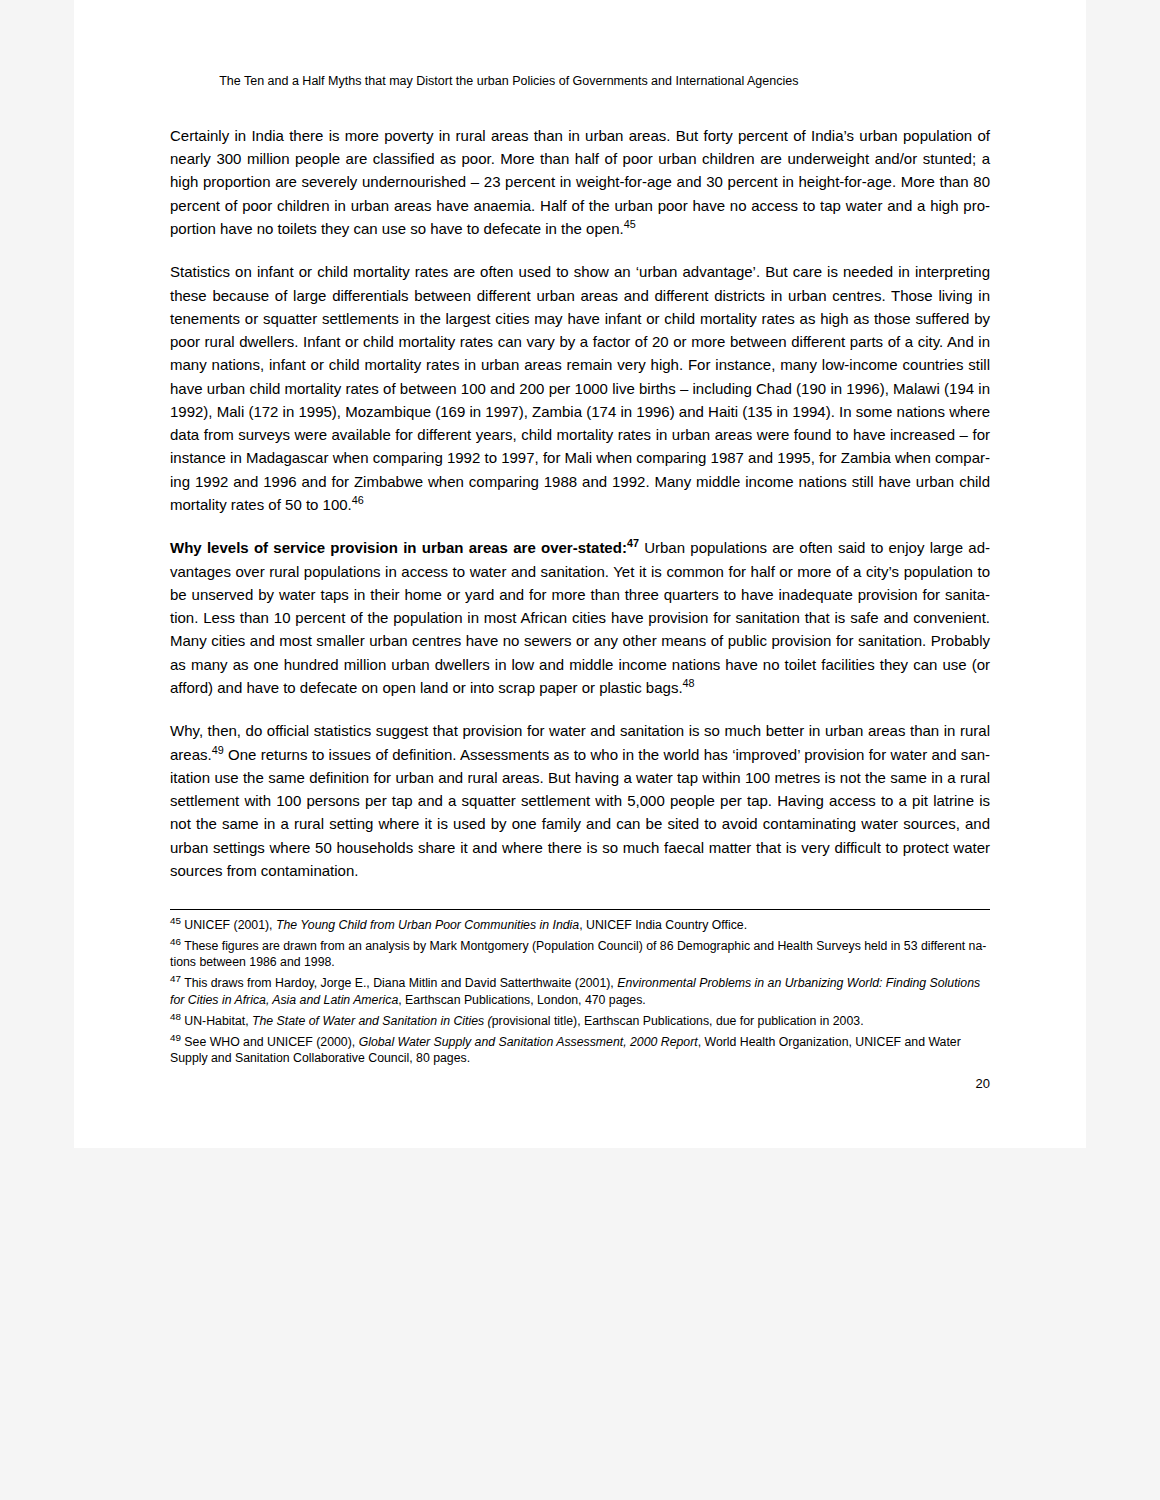The Ten and a Half Myths that may Distort the urban Policies of Governments and International Agencies
Certainly in India there is more poverty in rural areas than in urban areas. But forty percent of India’s urban population of nearly 300 million people are classified as poor. More than half of poor urban children are underweight and/or stunted; a high proportion are severely undernourished – 23 percent in weight-for-age and 30 percent in height-for-age. More than 80 percent of poor children in urban areas have anaemia. Half of the urban poor have no access to tap water and a high proportion have no toilets they can use so have to defecate in the open.45
Statistics on infant or child mortality rates are often used to show an ‘urban advantage’. But care is needed in interpreting these because of large differentials between different urban areas and different districts in urban centres. Those living in tenements or squatter settlements in the largest cities may have infant or child mortality rates as high as those suffered by poor rural dwellers. Infant or child mortality rates can vary by a factor of 20 or more between different parts of a city. And in many nations, infant or child mortality rates in urban areas remain very high. For instance, many low-income countries still have urban child mortality rates of between 100 and 200 per 1000 live births – including Chad (190 in 1996), Malawi (194 in 1992), Mali (172 in 1995), Mozambique (169 in 1997), Zambia (174 in 1996) and Haiti (135 in 1994). In some nations where data from surveys were available for different years, child mortality rates in urban areas were found to have increased – for instance in Madagascar when comparing 1992 to 1997, for Mali when comparing 1987 and 1995, for Zambia when comparing 1992 and 1996 and for Zimbabwe when comparing 1988 and 1992. Many middle income nations still have urban child mortality rates of 50 to 100.46
Why levels of service provision in urban areas are over-stated:47 Urban populations are often said to enjoy large advantages over rural populations in access to water and sanitation. Yet it is common for half or more of a city’s population to be unserved by water taps in their home or yard and for more than three quarters to have inadequate provision for sanitation. Less than 10 percent of the population in most African cities have provision for sanitation that is safe and convenient. Many cities and most smaller urban centres have no sewers or any other means of public provision for sanitation. Probably as many as one hundred million urban dwellers in low and middle income nations have no toilet facilities they can use (or afford) and have to defecate on open land or into scrap paper or plastic bags.48
Why, then, do official statistics suggest that provision for water and sanitation is so much better in urban areas than in rural areas.49 One returns to issues of definition. Assessments as to who in the world has ‘improved’ provision for water and sanitation use the same definition for urban and rural areas. But having a water tap within 100 metres is not the same in a rural settlement with 100 persons per tap and a squatter settlement with 5,000 people per tap. Having access to a pit latrine is not the same in a rural setting where it is used by one family and can be sited to avoid contaminating water sources, and urban settings where 50 households share it and where there is so much faecal matter that is very difficult to protect water sources from contamination.
45 UNICEF (2001), The Young Child from Urban Poor Communities in India, UNICEF India Country Office.
46 These figures are drawn from an analysis by Mark Montgomery (Population Council) of 86 Demographic and Health Surveys held in 53 different nations between 1986 and 1998.
47 This draws from Hardoy, Jorge E., Diana Mitlin and David Satterthwaite (2001), Environmental Problems in an Urbanizing World: Finding Solutions for Cities in Africa, Asia and Latin America, Earthscan Publications, London, 470 pages.
48 UN-Habitat, The State of Water and Sanitation in Cities (provisional title), Earthscan Publications, due for publication in 2003.
49 See WHO and UNICEF (2000), Global Water Supply and Sanitation Assessment, 2000 Report, World Health Organization, UNICEF and Water Supply and Sanitation Collaborative Council, 80 pages.
20